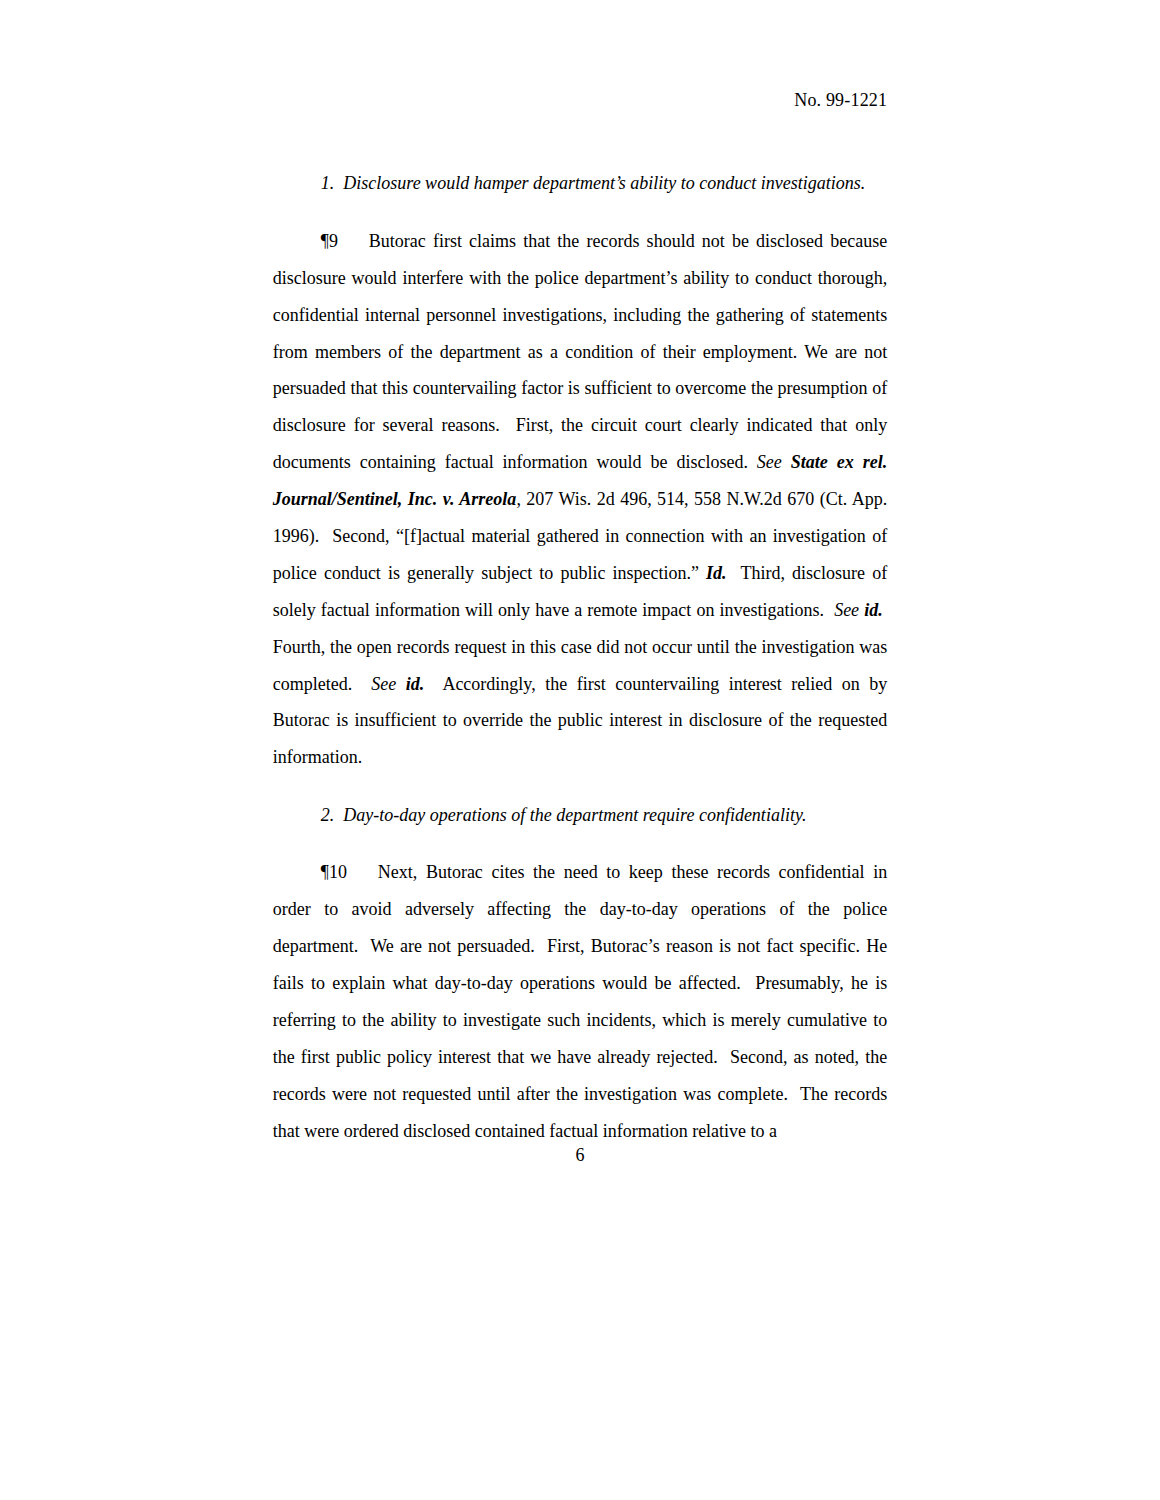No. 99-1221
1. Disclosure would hamper department’s ability to conduct investigations.
¶9 Butorac first claims that the records should not be disclosed because disclosure would interfere with the police department’s ability to conduct thorough, confidential internal personnel investigations, including the gathering of statements from members of the department as a condition of their employment. We are not persuaded that this countervailing factor is sufficient to overcome the presumption of disclosure for several reasons. First, the circuit court clearly indicated that only documents containing factual information would be disclosed. See State ex rel. Journal/Sentinel, Inc. v. Arreola, 207 Wis. 2d 496, 514, 558 N.W.2d 670 (Ct. App. 1996). Second, “[f]actual material gathered in connection with an investigation of police conduct is generally subject to public inspection.” Id. Third, disclosure of solely factual information will only have a remote impact on investigations. See id. Fourth, the open records request in this case did not occur until the investigation was completed. See id. Accordingly, the first countervailing interest relied on by Butorac is insufficient to override the public interest in disclosure of the requested information.
2. Day-to-day operations of the department require confidentiality.
¶10 Next, Butorac cites the need to keep these records confidential in order to avoid adversely affecting the day-to-day operations of the police department. We are not persuaded. First, Butorac’s reason is not fact specific. He fails to explain what day-to-day operations would be affected. Presumably, he is referring to the ability to investigate such incidents, which is merely cumulative to the first public policy interest that we have already rejected. Second, as noted, the records were not requested until after the investigation was complete. The records that were ordered disclosed contained factual information relative to a
6